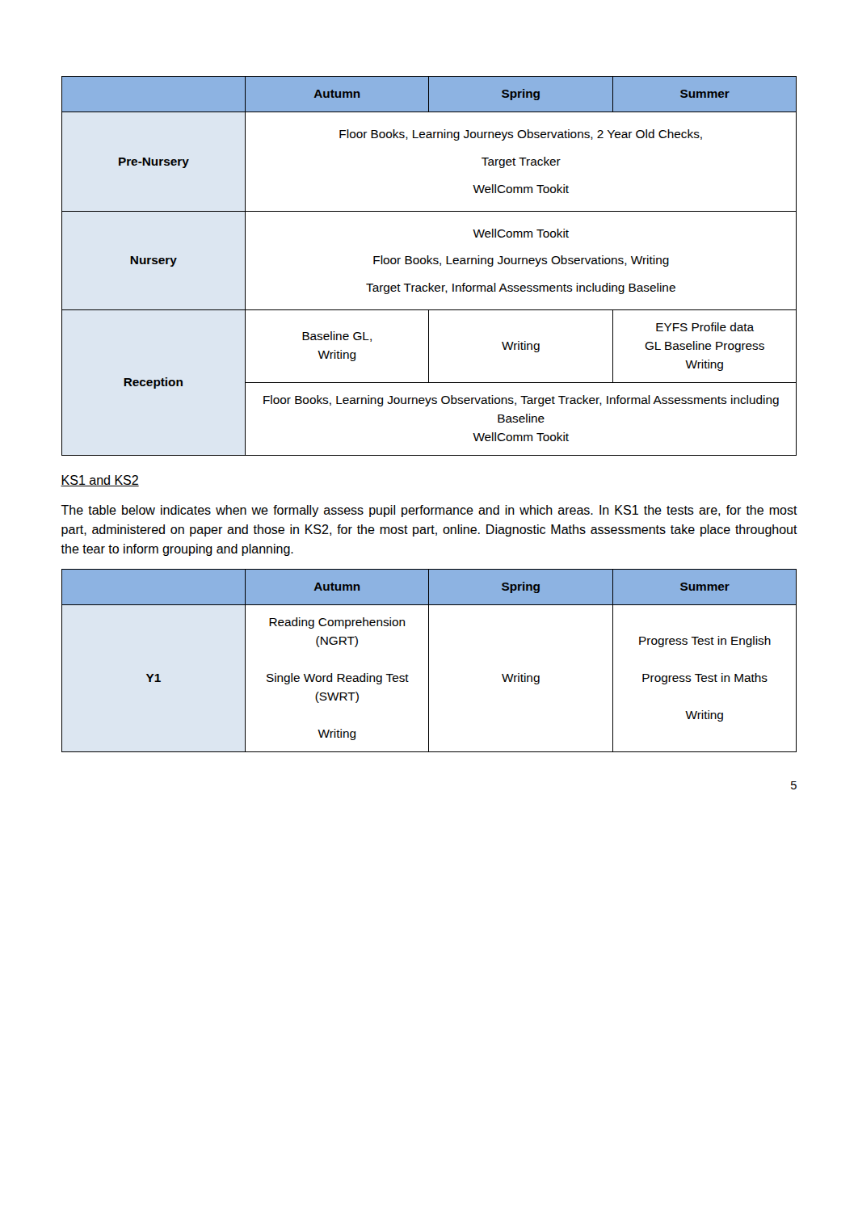| | Autumn | Spring | Summer |
| Pre-Nursery | Floor Books, Learning Journeys Observations, 2 Year Old Checks, Target Tracker WellComm Tookit |
| Nursery | WellComm Tookit Floor Books, Learning Journeys Observations, Writing Target Tracker, Informal Assessments including Baseline |
| Reception | Baseline GL, Writing | Writing | EYFS Profile data GL Baseline Progress Writing |
| Floor Books, Learning Journeys Observations, Target Tracker, Informal Assessments including Baseline WellComm Tookit |
KS1 and KS2
The table below indicates when we formally assess pupil performance and in which areas. In KS1 the tests are, for the most part, administered on paper and those in KS2, for the most part, online. Diagnostic Maths assessments take place throughout the tear to inform grouping and planning.
| | Autumn | Spring | Summer |
| Y1 | Reading Comprehension (NGRT) Single Word Reading Test (SWRT) Writing | Writing | Progress Test in English Progress Test in Maths Writing |
5